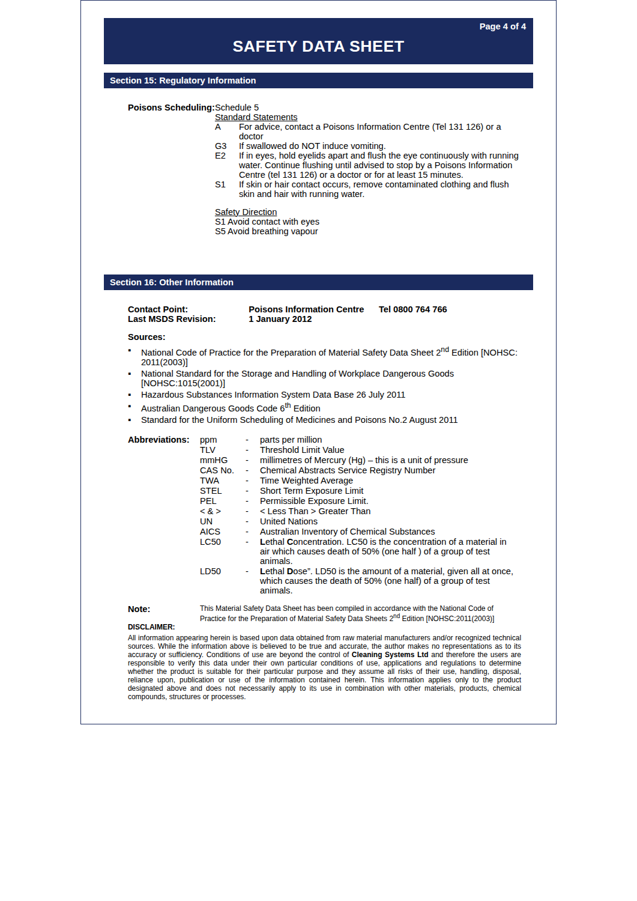Page 4 of 4
SAFETY DATA SHEET
Section 15: Regulatory Information
| Poisons Scheduling: | Schedule 5 Standard Statements / A / For advice, contact a Poisons Information Centre (Tel 131 126) or a doctor / / G3 / If swallowed do NOT induce vomiting. / / E2 / If in eyes, hold eyelids apart and flush the eye continuously with running water. Continue flushing until advised to stop by a Poisons Information Centre (tel 131 126) or a doctor or for at least 15 minutes. / / S1 / If skin or hair contact occurs, remove contaminated clothing and flush skin and hair with running water. / Safety Direction S1 Avoid contact with eyes S5 Avoid breathing vapour |
Section 16: Other Information
| Contact Point: | Poisons Information Centre Tel 0800 764 766 |
| Last MSDS Revision: | 1 January 2012 |
Sources:
National Code of Practice for the Preparation of Material Safety Data Sheet 2nd Edition [NOHSC: 2011(2003)]
National Standard for the Storage and Handling of Workplace Dangerous Goods [NOHSC:1015(2001)]
Hazardous Substances Information System Data Base 26 July 2011
Australian Dangerous Goods Code 6th Edition
Standard for the Uniform Scheduling of Medicines and Poisons No.2 August 2011
| Abbreviations: | / ppm / - / parts per million / / TLV / - / Threshold Limit Value / / mmHG / - / millimetres of Mercury (Hg) – this is a unit of pressure / / CAS No. / - / Chemical Abstracts Service Registry Number / / TWA / - / Time Weighted Average / / STEL / - / Short Term Exposure Limit / / PEL / - / Permissible Exposure Limit. / / < & > / - / < Less Than > Greater Than / / UN / - / United Nations / / AICS / - / Australian Inventory of Chemical Substances / / LC50 / - / L ethal C oncentration. LC50 is the concentration of a material in air which causes death of 50% (one half ) of a group of test animals. / / LD50 / - / L ethal D ose”. LD50 is the amount of a material, given all at once, which causes the death of 50% (one half) of a group of test animals. / |
| Note: | This Material Safety Data Sheet has been compiled in accordance with the National Code of Practice for the Preparation of Material Safety Data Sheets 2 nd Edition [NOHSC:2011(2003)] |
DISCLAIMER:
All information appearing herein is based upon data obtained from raw material manufacturers and/or recognized technical sources. While the information above is believed to be true and accurate, the author makes no representations as to its accuracy or sufficiency. Conditions of use are beyond the control of Cleaning Systems Ltd and therefore the users are responsible to verify this data under their own particular conditions of use, applications and regulations to determine whether the product is suitable for their particular purpose and they assume all risks of their use, handling, disposal, reliance upon, publication or use of the information contained herein. This information applies only to the product designated above and does not necessarily apply to its use in combination with other materials, products, chemical compounds, structures or processes.